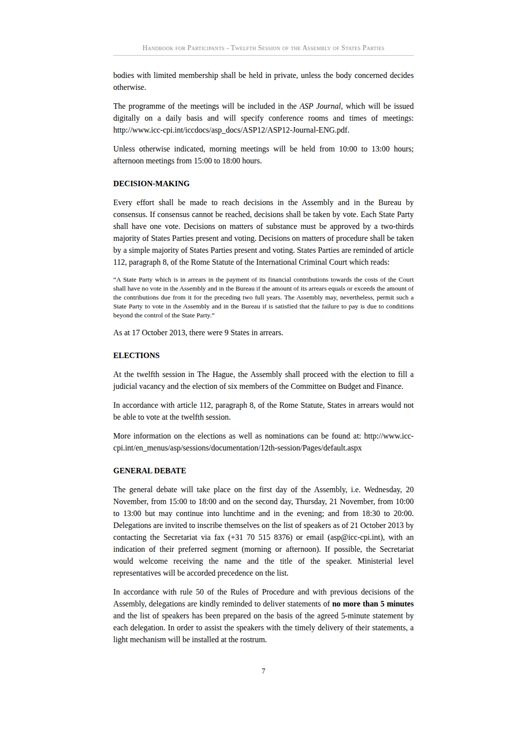Handbook for Participants - Twelfth Session of the Assembly of States Parties
bodies with limited membership shall be held in private, unless the body concerned decides otherwise.
The programme of the meetings will be included in the ASP Journal, which will be issued digitally on a daily basis and will specify conference rooms and times of meetings: http://www.icc-cpi.int/iccdocs/asp_docs/ASP12/ASP12-Journal-ENG.pdf.
Unless otherwise indicated, morning meetings will be held from 10:00 to 13:00 hours; afternoon meetings from 15:00 to 18:00 hours.
DECISION-MAKING
Every effort shall be made to reach decisions in the Assembly and in the Bureau by consensus. If consensus cannot be reached, decisions shall be taken by vote. Each State Party shall have one vote. Decisions on matters of substance must be approved by a two-thirds majority of States Parties present and voting. Decisions on matters of procedure shall be taken by a simple majority of States Parties present and voting. States Parties are reminded of article 112, paragraph 8, of the Rome Statute of the International Criminal Court which reads:
“A State Party which is in arrears in the payment of its financial contributions towards the costs of the Court shall have no vote in the Assembly and in the Bureau if the amount of its arrears equals or exceeds the amount of the contributions due from it for the preceding two full years. The Assembly may, nevertheless, permit such a State Party to vote in the Assembly and in the Bureau if is satisfied that the failure to pay is due to conditions beyond the control of the State Party.”
As at 17 October 2013, there were 9 States in arrears.
ELECTIONS
At the twelfth session in The Hague, the Assembly shall proceed with the election to fill a judicial vacancy and the election of six members of the Committee on Budget and Finance.
In accordance with article 112, paragraph 8, of the Rome Statute, States in arrears would not be able to vote at the twelfth session.
More information on the elections as well as nominations can be found at: http://www.icc-cpi.int/en_menus/asp/sessions/documentation/12th-session/Pages/default.aspx
GENERAL DEBATE
The general debate will take place on the first day of the Assembly, i.e. Wednesday, 20 November, from 15:00 to 18:00 and on the second day, Thursday, 21 November, from 10:00 to 13:00 but may continue into lunchtime and in the evening; and from 18:30 to 20:00. Delegations are invited to inscribe themselves on the list of speakers as of 21 October 2013 by contacting the Secretariat via fax (+31 70 515 8376) or email (asp@icc-cpi.int), with an indication of their preferred segment (morning or afternoon). If possible, the Secretariat would welcome receiving the name and the title of the speaker. Ministerial level representatives will be accorded precedence on the list.
In accordance with rule 50 of the Rules of Procedure and with previous decisions of the Assembly, delegations are kindly reminded to deliver statements of no more than 5 minutes and the list of speakers has been prepared on the basis of the agreed 5-minute statement by each delegation. In order to assist the speakers with the timely delivery of their statements, a light mechanism will be installed at the rostrum.
7